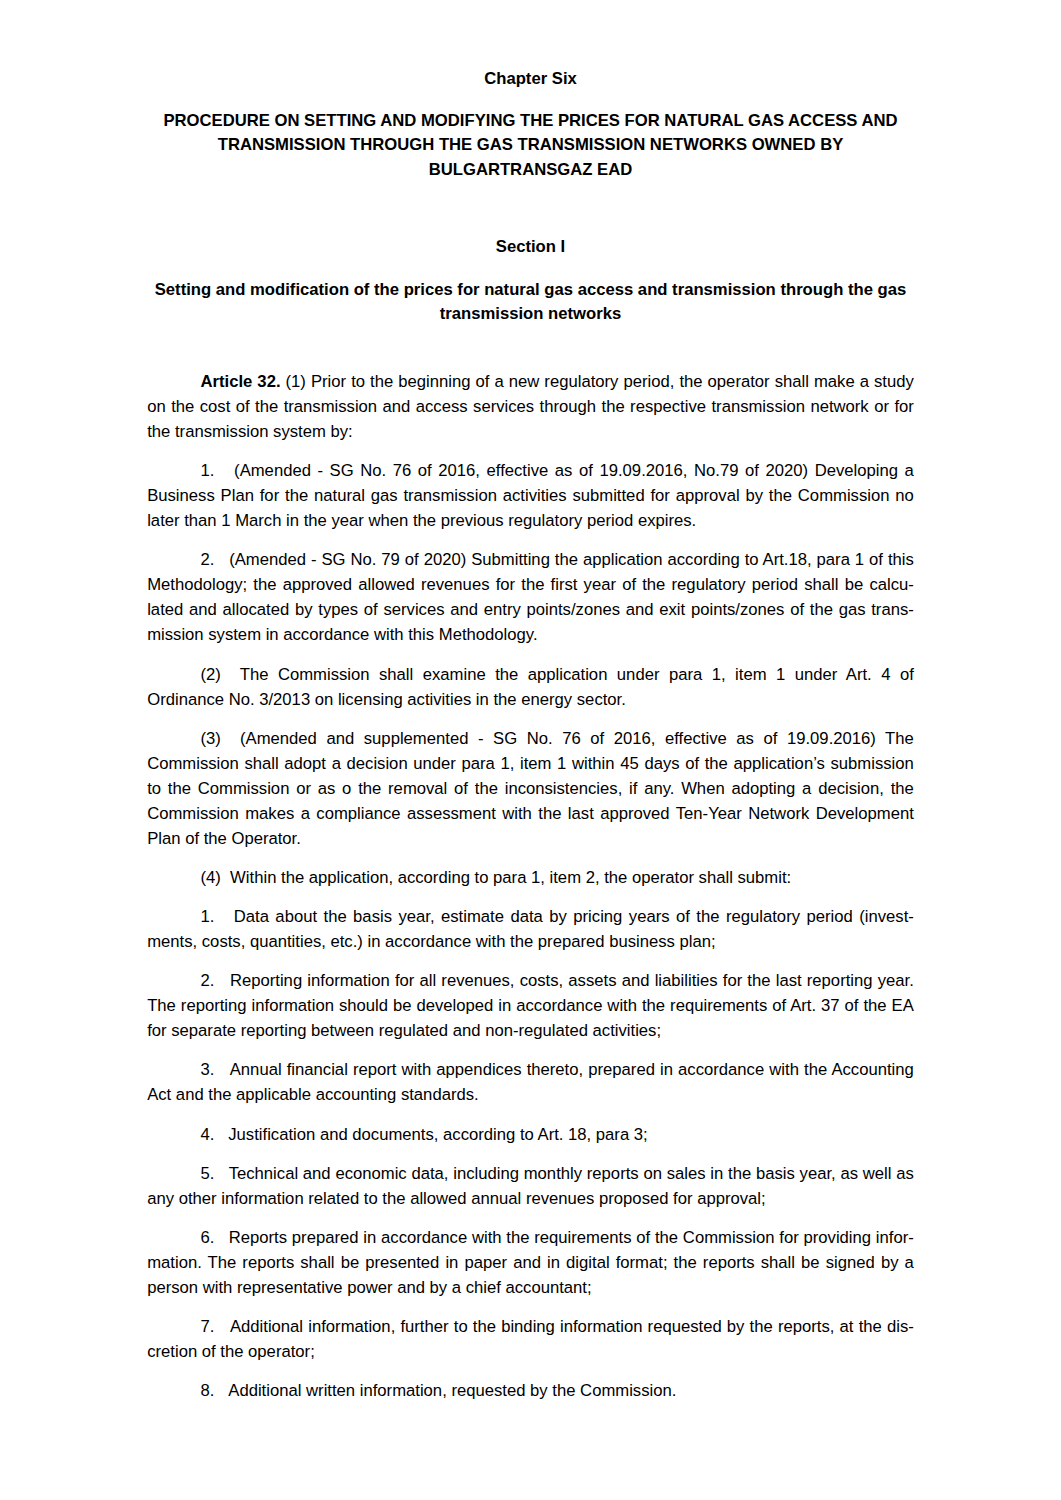Chapter Six
Procedure on setting and modifying the prices for natural gas access and transmission through the gas transmission networks owned by Bulgartransgaz EAD
Section I
Setting and modification of the prices for natural gas access and transmission through the gas transmission networks
Article 32. (1) Prior to the beginning of a new regulatory period, the operator shall make a study on the cost of the transmission and access services through the respective transmission network or for the transmission system by:
1. (Amended - SG No. 76 of 2016, effective as of 19.09.2016, No.79 of 2020) Developing a Business Plan for the natural gas transmission activities submitted for approval by the Commission no later than 1 March in the year when the previous regulatory period expires.
2. (Amended - SG No. 79 of 2020) Submitting the application according to Art.18, para 1 of this Methodology; the approved allowed revenues for the first year of the regulatory period shall be calculated and allocated by types of services and entry points/zones and exit points/zones of the gas transmission system in accordance with this Methodology.
(2) The Commission shall examine the application under para 1, item 1 under Art. 4 of Ordinance No. 3/2013 on licensing activities in the energy sector.
(3) (Amended and supplemented - SG No. 76 of 2016, effective as of 19.09.2016) The Commission shall adopt a decision under para 1, item 1 within 45 days of the application’s submission to the Commission or as o the removal of the inconsistencies, if any. When adopting a decision, the Commission makes a compliance assessment with the last approved Ten-Year Network Development Plan of the Operator.
(4) Within the application, according to para 1, item 2, the operator shall submit:
1. Data about the basis year, estimate data by pricing years of the regulatory period (investments, costs, quantities, etc.) in accordance with the prepared business plan;
2. Reporting information for all revenues, costs, assets and liabilities for the last reporting year. The reporting information should be developed in accordance with the requirements of Art. 37 of the EA for separate reporting between regulated and non-regulated activities;
3. Annual financial report with appendices thereto, prepared in accordance with the Accounting Act and the applicable accounting standards.
4. Justification and documents, according to Art. 18, para 3;
5. Technical and economic data, including monthly reports on sales in the basis year, as well as any other information related to the allowed annual revenues proposed for approval;
6. Reports prepared in accordance with the requirements of the Commission for providing information. The reports shall be presented in paper and in digital format; the reports shall be signed by a person with representative power and by a chief accountant;
7. Additional information, further to the binding information requested by the reports, at the discretion of the operator;
8. Additional written information, requested by the Commission.